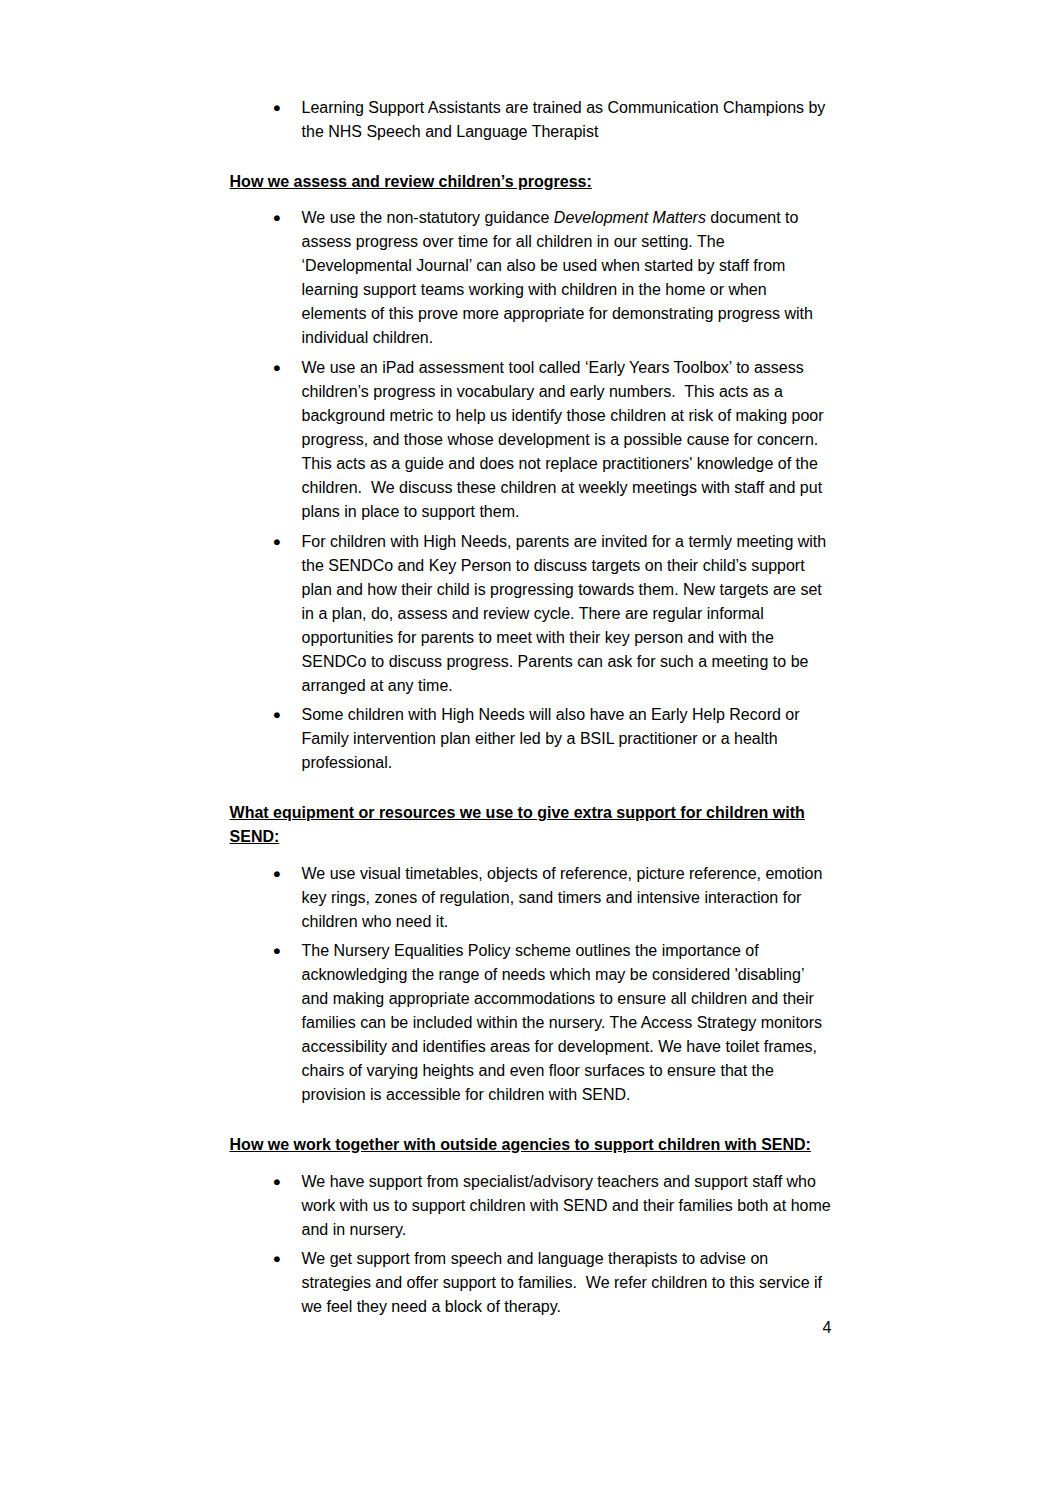Learning Support Assistants are trained as Communication Champions by the NHS Speech and Language Therapist
How we assess and review children’s progress:
We use the non-statutory guidance Development Matters document to assess progress over time for all children in our setting. The ‘Developmental Journal’ can also be used when started by staff from learning support teams working with children in the home or when elements of this prove more appropriate for demonstrating progress with individual children.
We use an iPad assessment tool called ‘Early Years Toolbox’ to assess children’s progress in vocabulary and early numbers. This acts as a background metric to help us identify those children at risk of making poor progress, and those whose development is a possible cause for concern. This acts as a guide and does not replace practitioners' knowledge of the children. We discuss these children at weekly meetings with staff and put plans in place to support them.
For children with High Needs, parents are invited for a termly meeting with the SENDCo and Key Person to discuss targets on their child’s support plan and how their child is progressing towards them. New targets are set in a plan, do, assess and review cycle. There are regular informal opportunities for parents to meet with their key person and with the SENDCo to discuss progress. Parents can ask for such a meeting to be arranged at any time.
Some children with High Needs will also have an Early Help Record or Family intervention plan either led by a BSIL practitioner or a health professional.
What equipment or resources we use to give extra support for children with SEND:
We use visual timetables, objects of reference, picture reference, emotion key rings, zones of regulation, sand timers and intensive interaction for children who need it.
The Nursery Equalities Policy scheme outlines the importance of acknowledging the range of needs which may be considered 'disabling’ and making appropriate accommodations to ensure all children and their families can be included within the nursery. The Access Strategy monitors accessibility and identifies areas for development. We have toilet frames, chairs of varying heights and even floor surfaces to ensure that the provision is accessible for children with SEND.
How we work together with outside agencies to support children with SEND:
We have support from specialist/advisory teachers and support staff who work with us to support children with SEND and their families both at home and in nursery.
We get support from speech and language therapists to advise on strategies and offer support to families. We refer children to this service if we feel they need a block of therapy.
4